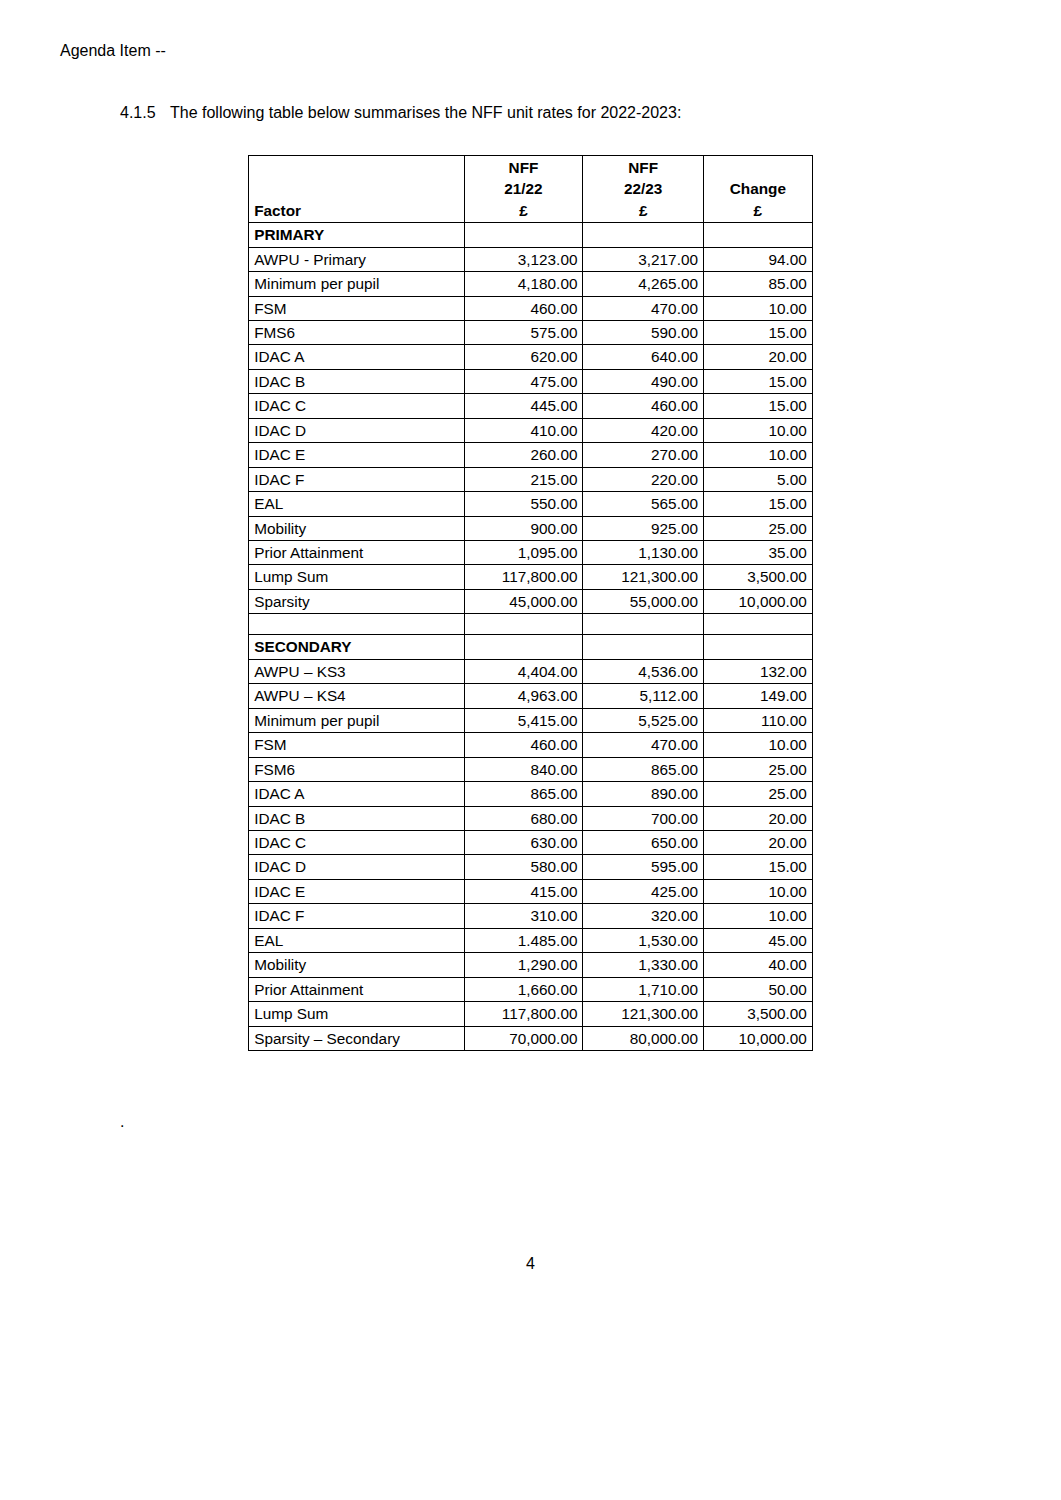Agenda Item --
4.1.5 The following table below summarises the NFF unit rates for 2022-2023:
| Factor | NFF 21/22 £ | NFF 22/23 £ | Change £ |
| --- | --- | --- | --- |
| PRIMARY | | | |
| AWPU - Primary | 3,123.00 | 3,217.00 | 94.00 |
| Minimum per pupil | 4,180.00 | 4,265.00 | 85.00 |
| FSM | 460.00 | 470.00 | 10.00 |
| FMS6 | 575.00 | 590.00 | 15.00 |
| IDAC A | 620.00 | 640.00 | 20.00 |
| IDAC B | 475.00 | 490.00 | 15.00 |
| IDAC C | 445.00 | 460.00 | 15.00 |
| IDAC D | 410.00 | 420.00 | 10.00 |
| IDAC E | 260.00 | 270.00 | 10.00 |
| IDAC F | 215.00 | 220.00 | 5.00 |
| EAL | 550.00 | 565.00 | 15.00 |
| Mobility | 900.00 | 925.00 | 25.00 |
| Prior Attainment | 1,095.00 | 1,130.00 | 35.00 |
| Lump Sum | 117,800.00 | 121,300.00 | 3,500.00 |
| Sparsity | 45,000.00 | 55,000.00 | 10,000.00 |
| SECONDARY | | | |
| AWPU – KS3 | 4,404.00 | 4,536.00 | 132.00 |
| AWPU – KS4 | 4,963.00 | 5,112.00 | 149.00 |
| Minimum per pupil | 5,415.00 | 5,525.00 | 110.00 |
| FSM | 460.00 | 470.00 | 10.00 |
| FSM6 | 840.00 | 865.00 | 25.00 |
| IDAC A | 865.00 | 890.00 | 25.00 |
| IDAC B | 680.00 | 700.00 | 20.00 |
| IDAC C | 630.00 | 650.00 | 20.00 |
| IDAC D | 580.00 | 595.00 | 15.00 |
| IDAC E | 415.00 | 425.00 | 10.00 |
| IDAC F | 310.00 | 320.00 | 10.00 |
| EAL | 1.485.00 | 1,530.00 | 45.00 |
| Mobility | 1,290.00 | 1,330.00 | 40.00 |
| Prior Attainment | 1,660.00 | 1,710.00 | 50.00 |
| Lump Sum | 117,800.00 | 121,300.00 | 3,500.00 |
| Sparsity – Secondary | 70,000.00 | 80,000.00 | 10,000.00 |
.
4